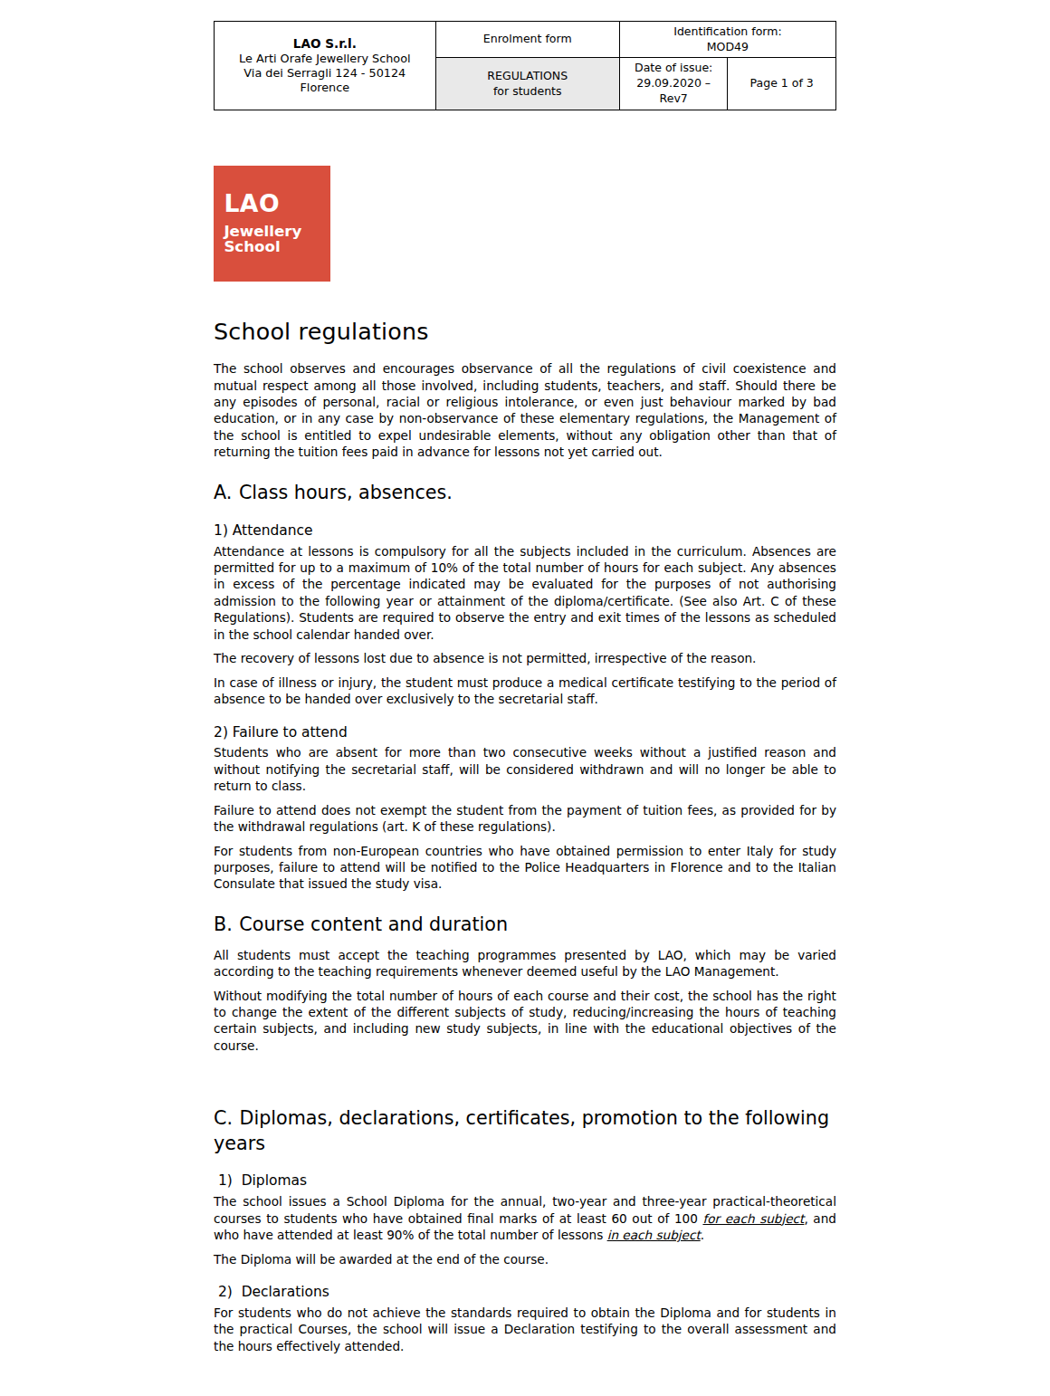| LAO S.r.l. Le Arti Orafe Jewellery School Via dei Serragli 124 - 50124 Florence | Enrolment form | Identification form: MOD49 |
| REGULATIONS for students | Date of issue: 29.09.2020 – Rev7 | Page 1 of 3 |
LAO
Jewellery
School
School regulations
The school observes and encourages observance of all the regulations of civil coexistence and mutual respect among all those involved, including students, teachers, and staff. Should there be any episodes of personal, racial or religious intolerance, or even just behaviour marked by bad education, or in any case by non-observance of these elementary regulations, the Management of the school is entitled to expel undesirable elements, without any obligation other than that of returning the tuition fees paid in advance for lessons not yet carried out.
A. Class hours, absences.
1) Attendance
Attendance at lessons is compulsory for all the subjects included in the curriculum. Absences are permitted for up to a maximum of 10% of the total number of hours for each subject. Any absences in excess of the percentage indicated may be evaluated for the purposes of not authorising admission to the following year or attainment of the diploma/certificate. (See also Art. C of these Regulations). Students are required to observe the entry and exit times of the lessons as scheduled in the school calendar handed over.
The recovery of lessons lost due to absence is not permitted, irrespective of the reason.
In case of illness or injury, the student must produce a medical certificate testifying to the period of absence to be handed over exclusively to the secretarial staff.
2) Failure to attend
Students who are absent for more than two consecutive weeks without a justified reason and without notifying the secretarial staff, will be considered withdrawn and will no longer be able to return to class.
Failure to attend does not exempt the student from the payment of tuition fees, as provided for by the withdrawal regulations (art. K of these regulations).
For students from non-European countries who have obtained permission to enter Italy for study purposes, failure to attend will be notified to the Police Headquarters in Florence and to the Italian Consulate that issued the study visa.
B. Course content and duration
All students must accept the teaching programmes presented by LAO, which may be varied according to the teaching requirements whenever deemed useful by the LAO Management.
Without modifying the total number of hours of each course and their cost, the school has the right to change the extent of the different subjects of study, reducing/increasing the hours of teaching certain subjects, and including new study subjects, in line with the educational objectives of the course.
C. Diplomas, declarations, certificates, promotion to the following years
1) Diplomas
The school issues a School Diploma for the annual, two-year and three-year practical-theoretical courses to students who have obtained final marks of at least 60 out of 100 for each subject, and who have attended at least 90% of the total number of lessons in each subject.
The Diploma will be awarded at the end of the course.
2) Declarations
For students who do not achieve the standards required to obtain the Diploma and for students in the practical Courses, the school will issue a Declaration testifying to the overall assessment and the hours effectively attended.